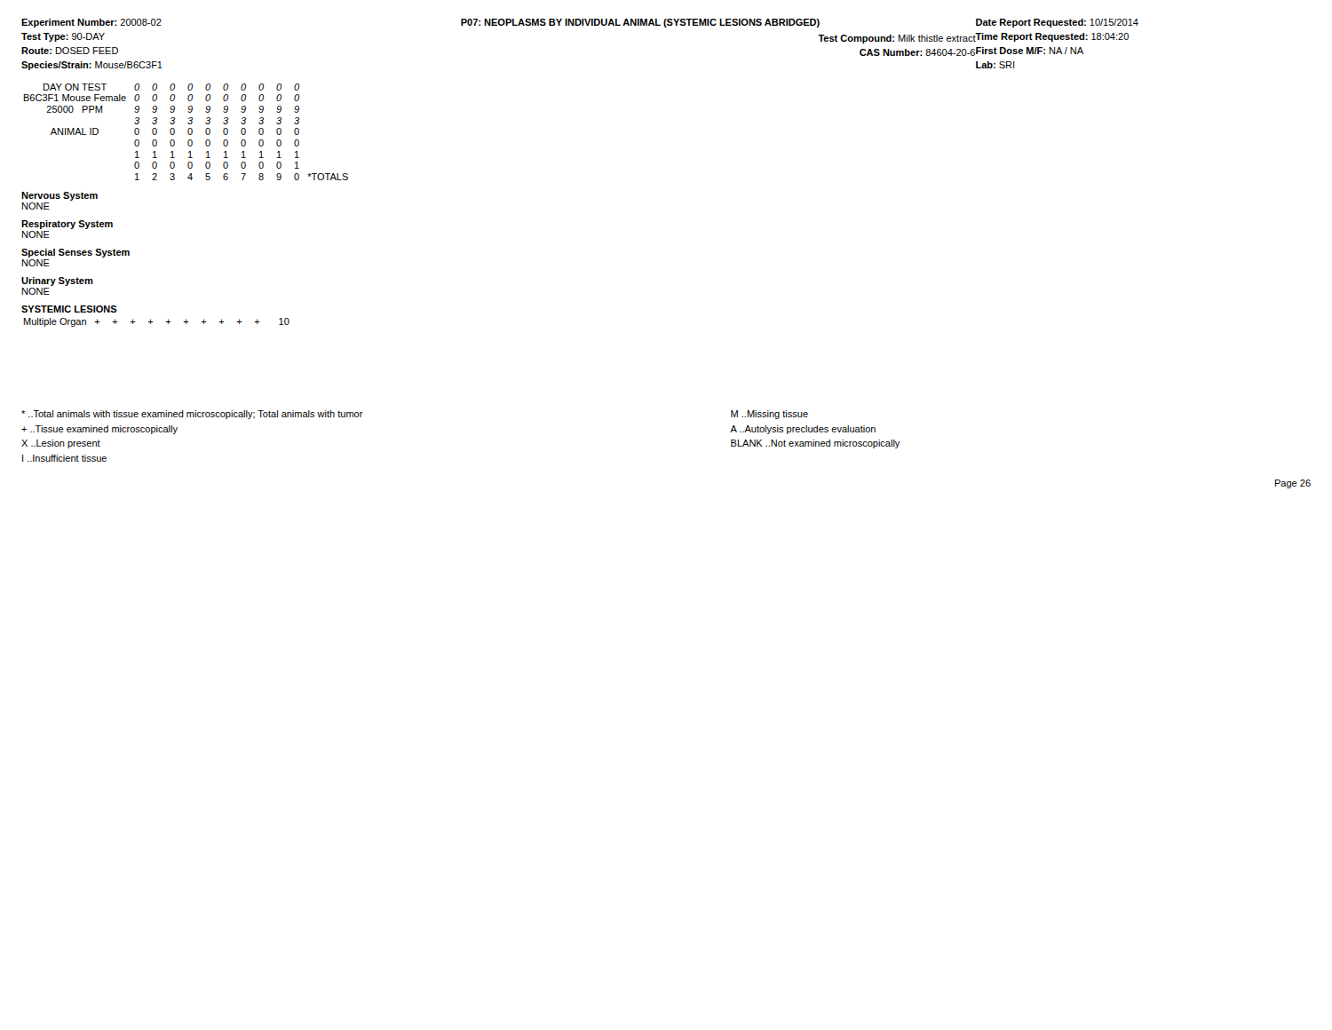| Experiment Number: 20008-02 Test Type: 90-DAY Route: DOSED FEED Species/Strain: Mouse/B6C3F1 | P07: NEOPLASMS BY INDIVIDUAL ANIMAL (SYSTEMIC LESIONS ABRIDGED) Test Compound: Milk thistle extract CAS Number: 84604-20-6 | Date Report Requested: 10/15/2014 Time Report Requested: 18:04:20 First Dose M/F: NA / NA Lab: SRI |
| DAY ON TEST | 0 | 0 | 0 | 0 | 0 | 0 | 0 | 0 | 0 | 0 | |
| B6C3F1 Mouse Female | 0 | 0 | 0 | 0 | 0 | 0 | 0 | 0 | 0 | 0 | |
| 25000 PPM | 9 | 9 | 9 | 9 | 9 | 9 | 9 | 9 | 9 | 9 | |
| | 3 | 3 | 3 | 3 | 3 | 3 | 3 | 3 | 3 | 3 | |
| ANIMAL ID | 0 | 0 | 0 | 0 | 0 | 0 | 0 | 0 | 0 | 0 | |
| | 0 | 0 | 0 | 0 | 0 | 0 | 0 | 0 | 0 | 0 | |
| | 1 | 1 | 1 | 1 | 1 | 1 | 1 | 1 | 1 | 1 | |
| | 0 | 0 | 0 | 0 | 0 | 0 | 0 | 0 | 0 | 1 | |
| | 1 | 2 | 3 | 4 | 5 | 6 | 7 | 8 | 9 | 0 | *TOTALS |
Nervous System
NONE
Respiratory System
NONE
Special Senses System
NONE
Urinary System
NONE
SYSTEMIC LESIONS
| Multiple Organ | + | + | + | + | + | + | + | + | + | + | 10 |
| * ..Total animals with tissue examined microscopically; Total animals with tumor + ..Tissue examined microscopically X ..Lesion present I ..Insufficient tissue | M ..Missing tissue A ..Autolysis precludes evaluation BLANK ..Not examined microscopically |
Page 26